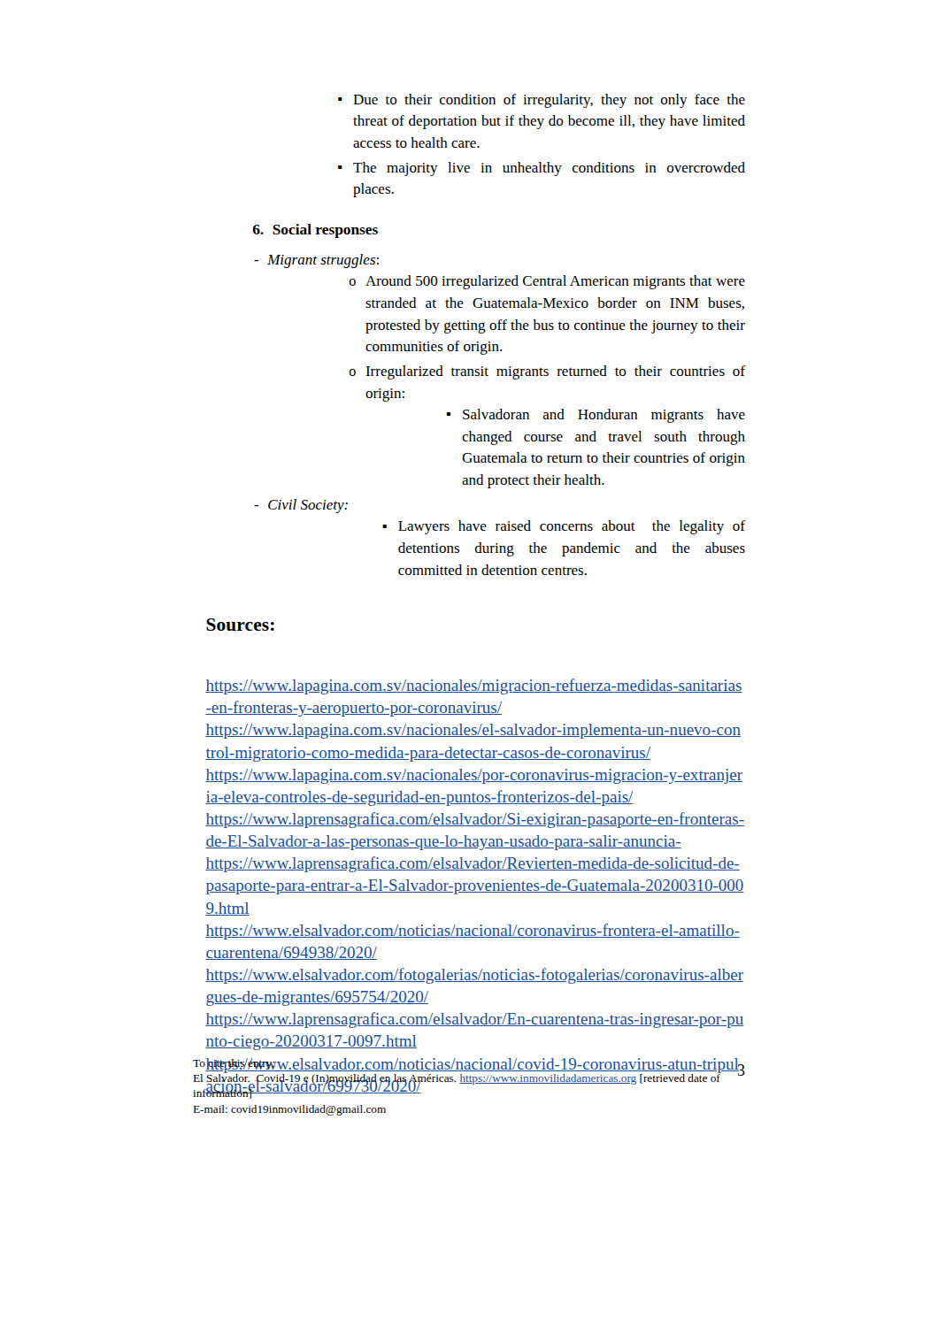Due to their condition of irregularity, they not only face the threat of deportation but if they do become ill, they have limited access to health care.
The majority live in unhealthy conditions in overcrowded places.
6. Social responses
Migrant struggles:
Around 500 irregularized Central American migrants that were stranded at the Guatemala-Mexico border on INM buses, protested by getting off the bus to continue the journey to their communities of origin.
Irregularized transit migrants returned to their countries of origin:
Salvadoran and Honduran migrants have changed course and travel south through Guatemala to return to their countries of origin and protect their health.
Civil Society:
Lawyers have raised concerns about the legality of detentions during the pandemic and the abuses committed in detention centres.
Sources:
https://www.lapagina.com.sv/nacionales/migracion-refuerza-medidas-sanitarias-en-fronteras-y-aeropuerto-por-coronavirus/ https://www.lapagina.com.sv/nacionales/el-salvador-implementa-un-nuevo-control-migratorio-como-medida-para-detectar-casos-de-coronavirus/ https://www.lapagina.com.sv/nacionales/por-coronavirus-migracion-y-extranjeria-eleva-controles-de-seguridad-en-puntos-fronterizos-del-pais/ https://www.laprensagrafica.com/elsalvador/Si-exigiran-pasaporte-en-fronteras-de-El-Salvador-a-las-personas-que-lo-hayan-usado-para-salir-anuncia- https://www.laprensagrafica.com/elsalvador/Revierten-medida-de-solicitud-de-pasaporte-para-entrar-a-El-Salvador-provenientes-de-Guatemala-20200310-0009.html https://www.elsalvador.com/noticias/nacional/coronavirus-frontera-el-amatillo-cuarentena/694938/2020/ https://www.elsalvador.com/fotogalerias/noticias-fotogalerias/coronavirus-albergues-de-migrantes/695754/2020/ https://www.laprensagrafica.com/elsalvador/En-cuarentena-tras-ingresar-por-punto-ciego-20200317-0097.html https://www.elsalvador.com/noticias/nacional/covid-19-coronavirus-atun-tripulacion-el-salvador/699730/2020/
3
To cite this entry:
El Salvador. Covid-19 e (In)movilidad en las Américas. https://www.inmovilidadamericas.org [retrieved date of information]
E-mail: covid19inmovilidad@gmail.com